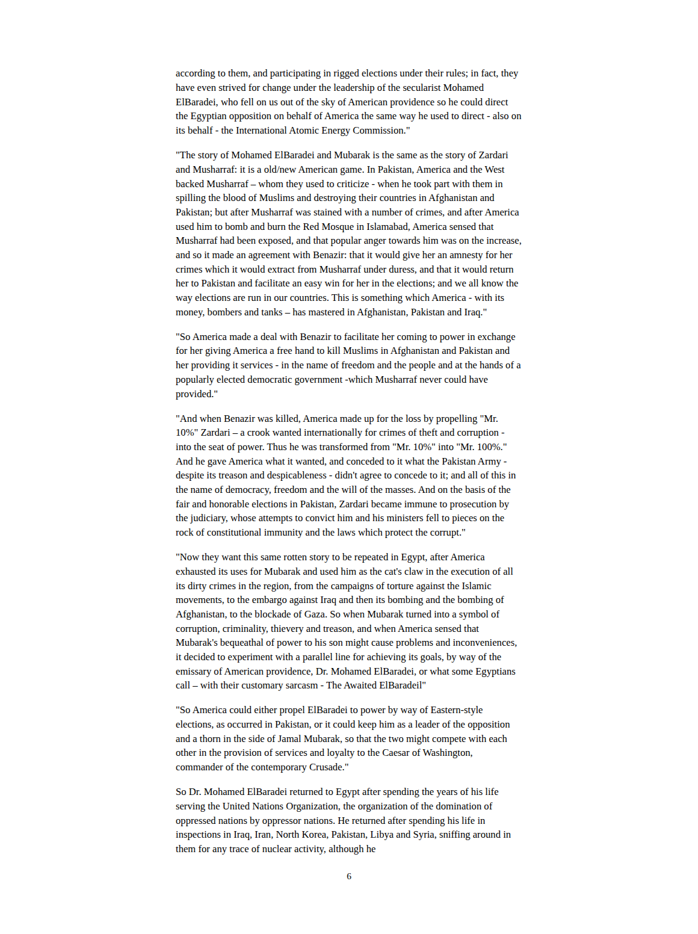according to them, and participating in rigged elections under their rules; in fact, they have even strived for change under the leadership of the secularist Mohamed ElBaradei, who fell on us out of the sky of American providence so he could direct the Egyptian opposition on behalf of America the same way he used to direct - also on its behalf - the International Atomic Energy Commission."
"The story of Mohamed ElBaradei and Mubarak is the same as the story of Zardari and Musharraf: it is a old/new American game. In Pakistan, America and the West backed Musharraf – whom they used to criticize - when he took part with them in spilling the blood of Muslims and destroying their countries in Afghanistan and Pakistan; but after Musharraf was stained with a number of crimes, and after America used him to bomb and burn the Red Mosque in Islamabad, America sensed that Musharraf had been exposed, and that popular anger towards him was on the increase, and so it made an agreement with Benazir: that it would give her an amnesty for her crimes which it would extract from Musharraf under duress, and that it would return her to Pakistan and facilitate an easy win for her in the elections; and we all know the way elections are run in our countries. This is something which America - with its money, bombers and tanks – has mastered in Afghanistan, Pakistan and Iraq."
"So America made a deal with Benazir to facilitate her coming to power in exchange for her giving America a free hand to kill Muslims in Afghanistan and Pakistan and her providing it services - in the name of freedom and the people and at the hands of a popularly elected democratic government -which Musharraf never could have provided."
"And when Benazir was killed, America made up for the loss by propelling "Mr. 10%" Zardari – a crook wanted internationally for crimes of theft and corruption - into the seat of power. Thus he was transformed from "Mr. 10%" into "Mr. 100%." And he gave America what it wanted, and conceded to it what the Pakistan Army - despite its treason and despicableness - didn't agree to concede to it; and all of this in the name of democracy, freedom and the will of the masses. And on the basis of the fair and honorable elections in Pakistan, Zardari became immune to prosecution by the judiciary, whose attempts to convict him and his ministers fell to pieces on the rock of constitutional immunity and the laws which protect the corrupt."
"Now they want this same rotten story to be repeated in Egypt, after America exhausted its uses for Mubarak and used him as the cat's claw in the execution of all its dirty crimes in the region, from the campaigns of torture against the Islamic movements, to the embargo against Iraq and then its bombing and the bombing of Afghanistan, to the blockade of Gaza. So when Mubarak turned into a symbol of corruption, criminality, thievery and treason, and when America sensed that Mubarak's bequeathal of power to his son might cause problems and inconveniences, it decided to experiment with a parallel line for achieving its goals, by way of the emissary of American providence, Dr. Mohamed ElBaradei, or what some Egyptians call – with their customary sarcasm - The Awaited ElBaradeil"
"So America could either propel ElBaradei to power by way of Eastern-style elections, as occurred in Pakistan, or it could keep him as a leader of the opposition and a thorn in the side of Jamal Mubarak, so that the two might compete with each other in the provision of services and loyalty to the Caesar of Washington, commander of the contemporary Crusade."
So Dr. Mohamed ElBaradei returned to Egypt after spending the years of his life serving the United Nations Organization, the organization of the domination of oppressed nations by oppressor nations. He returned after spending his life in inspections in Iraq, Iran, North Korea, Pakistan, Libya and Syria, sniffing around in them for any trace of nuclear activity, although he
6